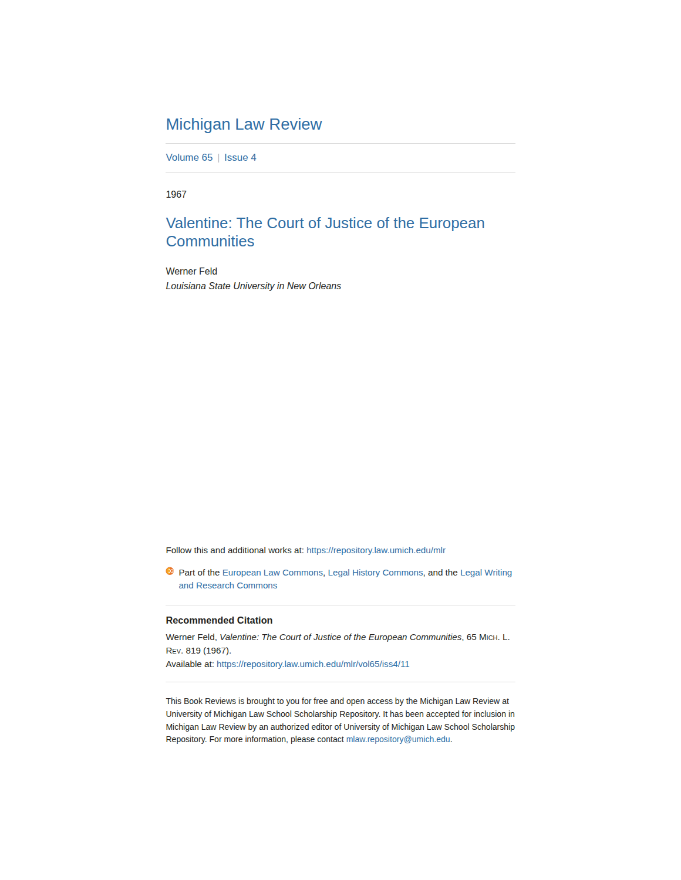Michigan Law Review
Volume 65|Issue 4
1967
Valentine: The Court of Justice of the European Communities
Werner Feld
Louisiana State University in New Orleans
Follow this and additional works at: https://repository.law.umich.edu/mlr
Part of the European Law Commons, Legal History Commons, and the Legal Writing and Research Commons
Recommended Citation
Werner Feld, Valentine: The Court of Justice of the European Communities, 65 Mich. L. Rev. 819 (1967).
Available at: https://repository.law.umich.edu/mlr/vol65/iss4/11
This Book Reviews is brought to you for free and open access by the Michigan Law Review at University of Michigan Law School Scholarship Repository. It has been accepted for inclusion in Michigan Law Review by an authorized editor of University of Michigan Law School Scholarship Repository. For more information, please contact mlaw.repository@umich.edu.